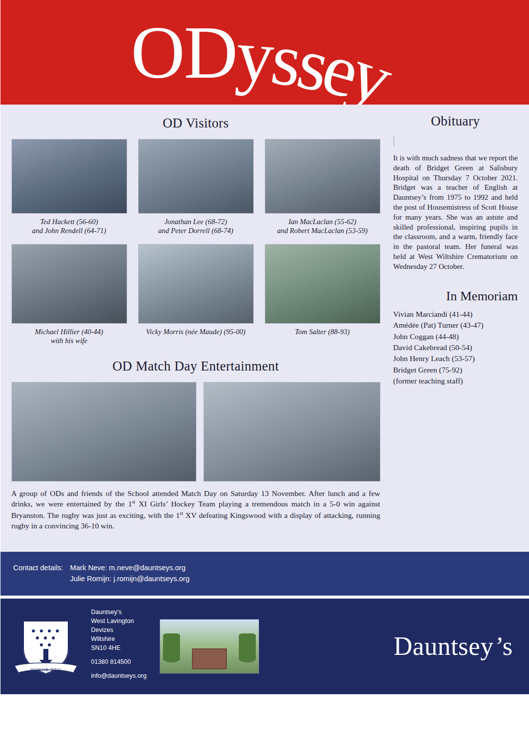ODyssey
OD Visitors
Ted Hackett (56-60)
and John Rendell (64-71)
Jonathan Lee (68-72)
and Peter Dorrell (68-74)
Ian MacLaclan (55-62)
and Robert MacLaclan (53-59)
Michael Hillier (40-44)
with his wife
Vicky Morris (née Maude) (95-00)
Tom Salter (88-93)
OD Match Day Entertainment
A group of ODs and friends of the School attended Match Day on Saturday 13 November. After lunch and a few drinks, we were entertained by the 1st XI Girls’ Hockey Team playing a tremendous match in a 5-0 win against Bryanston. The rugby was just as exciting, with the 1st XV defeating Kingswood with a display of attacking, running rugby in a convincing 36-10 win.
Obituary
It is with much sadness that we report the death of Bridget Green at Salisbury Hospital on Thursday 7 October 2021. Bridget was a teacher of English at Dauntsey’s from 1975 to 1992 and held the post of Housemistress of Scott House for many years. She was an astute and skilled professional, inspiring pupils in the classroom, and a warm, friendly face in the pastoral team. Her funeral was held at West Wiltshire Crematorium on Wednesday 27 October.
In Memoriam
Vivian Marciandi (41-44)
Amédée (Pat) Turner (43-47)
John Coggan (44-48)
David Cakebread (50-54)
John Henry Leach (53-57)
Bridget Green (75-92)
(former teaching staff)
| Contact details: | Mark Neve: m.neve@dauntseys.org Julie Romijn: j.romijn@dauntseys.org |
HONOR DEO
Dauntsey’s
West Lavington
Devizes
Wiltshire
SN10 4HE
01380 814500
info@dauntseys.org
Dauntsey’s